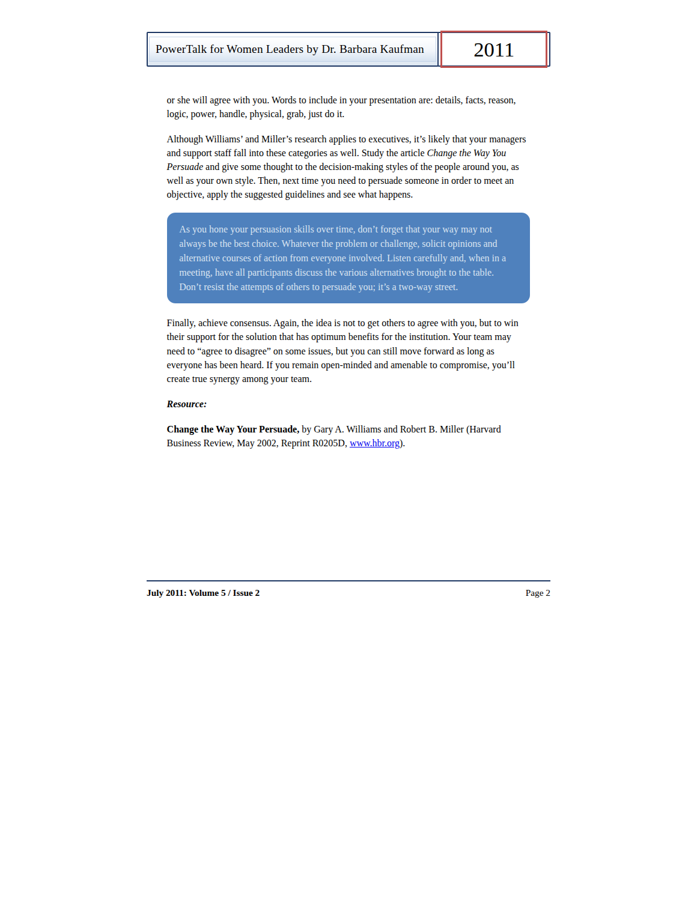PowerTalk for Women Leaders by Dr. Barbara Kaufman
2011
or she will agree with you. Words to include in your presentation are: details, facts, reason, logic, power, handle, physical, grab, just do it.
Although Williams’ and Miller’s research applies to executives, it’s likely that your managers and support staff fall into these categories as well. Study the article Change the Way You Persuade and give some thought to the decision-making styles of the people around you, as well as your own style. Then, next time you need to persuade someone in order to meet an objective, apply the suggested guidelines and see what happens.
As you hone your persuasion skills over time, don’t forget that your way may not always be the best choice. Whatever the problem or challenge, solicit opinions and alternative courses of action from everyone involved. Listen carefully and, when in a meeting, have all participants discuss the various alternatives brought to the table. Don’t resist the attempts of others to persuade you; it’s a two-way street.
Finally, achieve consensus. Again, the idea is not to get others to agree with you, but to win their support for the solution that has optimum benefits for the institution. Your team may need to “agree to disagree” on some issues, but you can still move forward as long as everyone has been heard. If you remain open-minded and amenable to compromise, you’ll create true synergy among your team.
Resource:
Change the Way Your Persuade, by Gary A. Williams and Robert B. Miller (Harvard Business Review, May 2002, Reprint R0205D, www.hbr.org).
July 2011: Volume 5 / Issue 2
Page 2